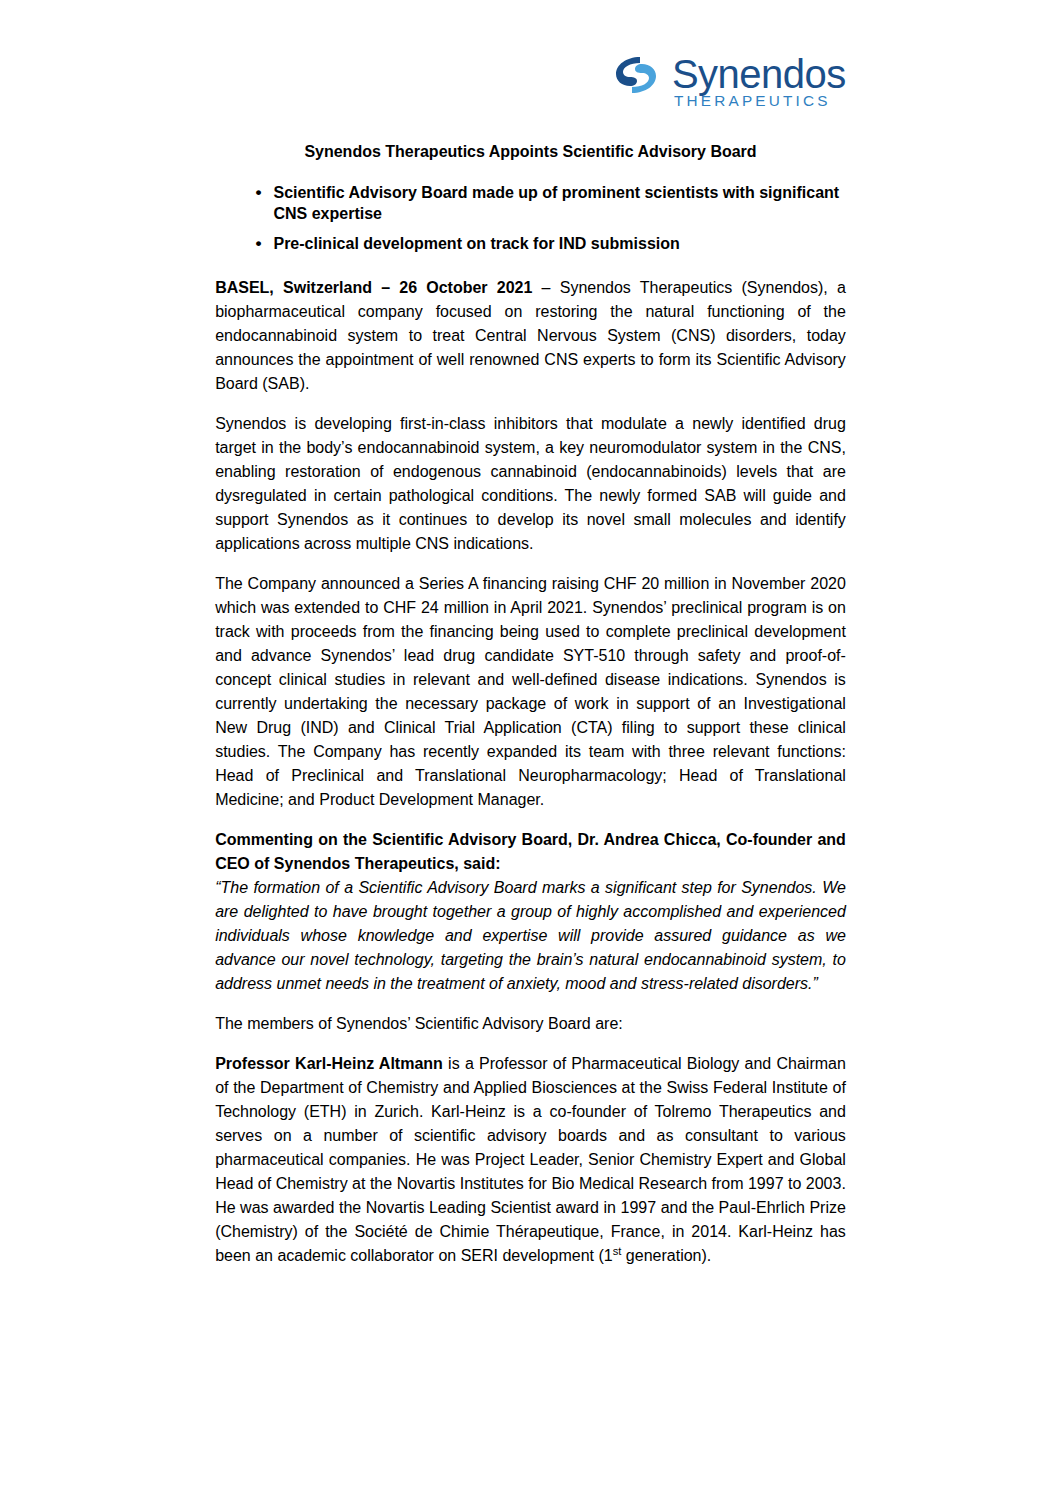Synendos
THERAPEUTICS
Synendos Therapeutics Appoints Scientific Advisory Board
Scientific Advisory Board made up of prominent scientists with significant CNS expertise
Pre-clinical development on track for IND submission
BASEL, Switzerland – 26 October 2021 – Synendos Therapeutics (Synendos), a biopharmaceutical company focused on restoring the natural functioning of the endocannabinoid system to treat Central Nervous System (CNS) disorders, today announces the appointment of well renowned CNS experts to form its Scientific Advisory Board (SAB).
Synendos is developing first-in-class inhibitors that modulate a newly identified drug target in the body’s endocannabinoid system, a key neuromodulator system in the CNS, enabling restoration of endogenous cannabinoid (endocannabinoids) levels that are dysregulated in certain pathological conditions. The newly formed SAB will guide and support Synendos as it continues to develop its novel small molecules and identify applications across multiple CNS indications.
The Company announced a Series A financing raising CHF 20 million in November 2020 which was extended to CHF 24 million in April 2021. Synendos’ preclinical program is on track with proceeds from the financing being used to complete preclinical development and advance Synendos’ lead drug candidate SYT-510 through safety and proof-of-concept clinical studies in relevant and well-defined disease indications. Synendos is currently undertaking the necessary package of work in support of an Investigational New Drug (IND) and Clinical Trial Application (CTA) filing to support these clinical studies. The Company has recently expanded its team with three relevant functions: Head of Preclinical and Translational Neuropharmacology; Head of Translational Medicine; and Product Development Manager.
Commenting on the Scientific Advisory Board, Dr. Andrea Chicca, Co-founder and CEO of Synendos Therapeutics, said:
“The formation of a Scientific Advisory Board marks a significant step for Synendos. We are delighted to have brought together a group of highly accomplished and experienced individuals whose knowledge and expertise will provide assured guidance as we advance our novel technology, targeting the brain’s natural endocannabinoid system, to address unmet needs in the treatment of anxiety, mood and stress-related disorders.”
The members of Synendos’ Scientific Advisory Board are:
Professor Karl-Heinz Altmann is a Professor of Pharmaceutical Biology and Chairman of the Department of Chemistry and Applied Biosciences at the Swiss Federal Institute of Technology (ETH) in Zurich. Karl-Heinz is a co-founder of Tolremo Therapeutics and serves on a number of scientific advisory boards and as consultant to various pharmaceutical companies. He was Project Leader, Senior Chemistry Expert and Global Head of Chemistry at the Novartis Institutes for Bio Medical Research from 1997 to 2003. He was awarded the Novartis Leading Scientist award in 1997 and the Paul-Ehrlich Prize (Chemistry) of the Société de Chimie Thérapeutique, France, in 2014. Karl-Heinz has been an academic collaborator on SERI development (1st generation).